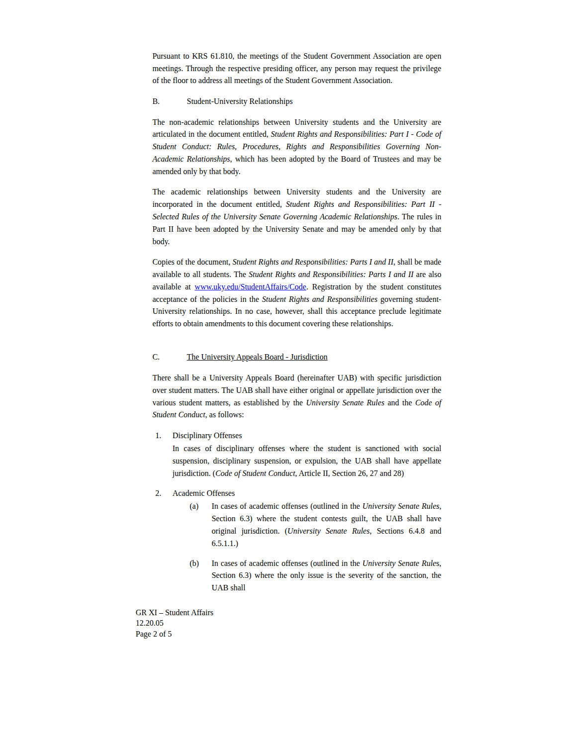Pursuant to KRS 61.810, the meetings of the Student Government Association are open meetings. Through the respective presiding officer, any person may request the privilege of the floor to address all meetings of the Student Government Association.
B. Student-University Relationships
The non-academic relationships between University students and the University are articulated in the document entitled, Student Rights and Responsibilities: Part I - Code of Student Conduct: Rules, Procedures, Rights and Responsibilities Governing Non-Academic Relationships, which has been adopted by the Board of Trustees and may be amended only by that body.
The academic relationships between University students and the University are incorporated in the document entitled, Student Rights and Responsibilities: Part II - Selected Rules of the University Senate Governing Academic Relationships. The rules in Part II have been adopted by the University Senate and may be amended only by that body.
Copies of the document, Student Rights and Responsibilities: Parts I and II, shall be made available to all students. The Student Rights and Responsibilities: Parts I and II are also available at www.uky.edu/StudentAffairs/Code. Registration by the student constitutes acceptance of the policies in the Student Rights and Responsibilities governing student-University relationships. In no case, however, shall this acceptance preclude legitimate efforts to obtain amendments to this document covering these relationships.
C. The University Appeals Board - Jurisdiction
There shall be a University Appeals Board (hereinafter UAB) with specific jurisdiction over student matters. The UAB shall have either original or appellate jurisdiction over the various student matters, as established by the University Senate Rules and the Code of Student Conduct, as follows:
1. Disciplinary Offenses In cases of disciplinary offenses where the student is sanctioned with social suspension, disciplinary suspension, or expulsion, the UAB shall have appellate jurisdiction. (Code of Student Conduct, Article II, Section 26, 27 and 28)
2. Academic Offenses
(a) In cases of academic offenses (outlined in the University Senate Rules, Section 6.3) where the student contests guilt, the UAB shall have original jurisdiction. (University Senate Rules, Sections 6.4.8 and 6.5.1.1.)
(b) In cases of academic offenses (outlined in the University Senate Rules, Section 6.3) where the only issue is the severity of the sanction, the UAB shall
GR XI – Student Affairs
12.20.05
Page 2 of 5